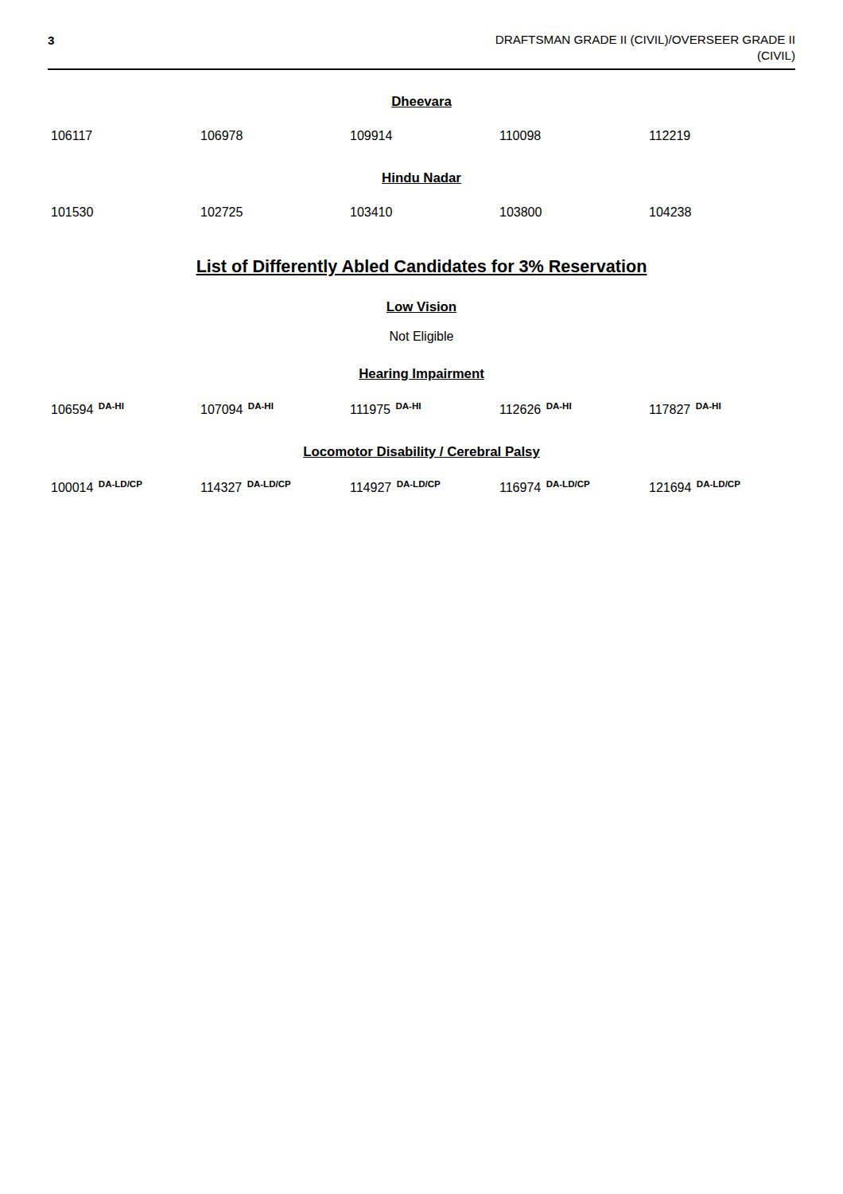3
DRAFTSMAN GRADE II (CIVIL)/OVERSEER GRADE II
(CIVIL)
Dheevara
| 106117 | 106978 | 109914 | 110098 | 112219 |
Hindu Nadar
| 101530 | 102725 | 103410 | 103800 | 104238 |
List of Differently Abled Candidates for 3% Reservation
Low Vision
Not Eligible
Hearing Impairment
| 106594 DA-HI | 107094 DA-HI | 111975 DA-HI | 112626 DA-HI | 117827 DA-HI |
Locomotor Disability / Cerebral Palsy
| 100014 DA-LD/CP | 114327 DA-LD/CP | 114927 DA-LD/CP | 116974 DA-LD/CP | 121694 DA-LD/CP |